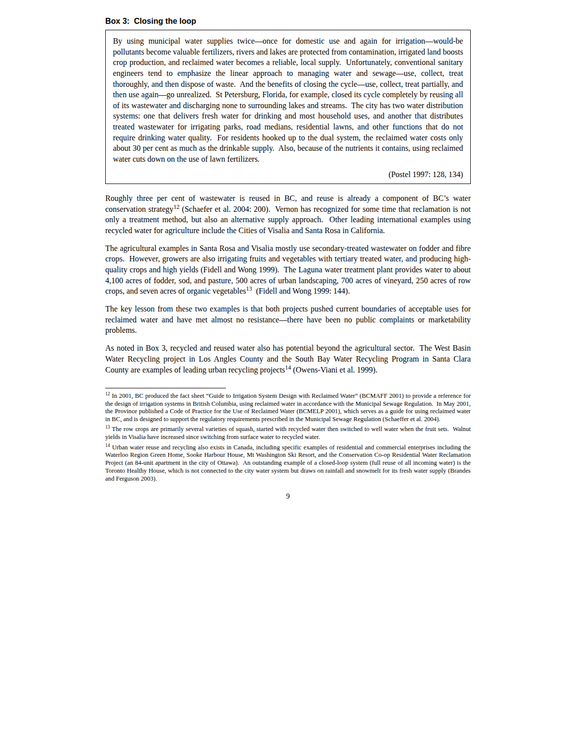Box 3: Closing the loop
By using municipal water supplies twice—once for domestic use and again for irrigation—would-be pollutants become valuable fertilizers, rivers and lakes are protected from contamination, irrigated land boosts crop production, and reclaimed water becomes a reliable, local supply. Unfortunately, conventional sanitary engineers tend to emphasize the linear approach to managing water and sewage—use, collect, treat thoroughly, and then dispose of waste. And the benefits of closing the cycle—use, collect, treat partially, and then use again—go unrealized. St Petersburg, Florida, for example, closed its cycle completely by reusing all of its wastewater and discharging none to surrounding lakes and streams. The city has two water distribution systems: one that delivers fresh water for drinking and most household uses, and another that distributes treated wastewater for irrigating parks, road medians, residential lawns, and other functions that do not require drinking water quality. For residents hooked up to the dual system, the reclaimed water costs only about 30 per cent as much as the drinkable supply. Also, because of the nutrients it contains, using reclaimed water cuts down on the use of lawn fertilizers.
(Postel 1997: 128, 134)
Roughly three per cent of wastewater is reused in BC, and reuse is already a component of BC’s water conservation strategy12 (Schaefer et al. 2004: 200). Vernon has recognized for some time that reclamation is not only a treatment method, but also an alternative supply approach. Other leading international examples using recycled water for agriculture include the Cities of Visalia and Santa Rosa in California.
The agricultural examples in Santa Rosa and Visalia mostly use secondary-treated wastewater on fodder and fibre crops. However, growers are also irrigating fruits and vegetables with tertiary treated water, and producing high-quality crops and high yields (Fidell and Wong 1999). The Laguna water treatment plant provides water to about 4,100 acres of fodder, sod, and pasture, 500 acres of urban landscaping, 700 acres of vineyard, 250 acres of row crops, and seven acres of organic vegetables13 (Fidell and Wong 1999: 144).
The key lesson from these two examples is that both projects pushed current boundaries of acceptable uses for reclaimed water and have met almost no resistance—there have been no public complaints or marketability problems.
As noted in Box 3, recycled and reused water also has potential beyond the agricultural sector. The West Basin Water Recycling project in Los Angles County and the South Bay Water Recycling Program in Santa Clara County are examples of leading urban recycling projects14 (Owens-Viani et al. 1999).
12 In 2001, BC produced the fact sheet “Guide to Irrigation System Design with Reclaimed Water” (BCMAFF 2001) to provide a reference for the design of irrigation systems in British Columbia, using reclaimed water in accordance with the Municipal Sewage Regulation. In May 2001, the Province published a Code of Practice for the Use of Reclaimed Water (BCMELP 2001), which serves as a guide for using reclaimed water in BC, and is designed to support the regulatory requirements prescribed in the Municipal Sewage Regulation (Schaeffer et al. 2004).
13 The row crops are primarily several varieties of squash, started with recycled water then switched to well water when the fruit sets. Walnut yields in Visalia have increased since switching from surface water to recycled water.
14 Urban water reuse and recycling also exists in Canada, including specific examples of residential and commercial enterprises including the Waterloo Region Green Home, Sooke Harbour House, Mt Washington Ski Resort, and the Conservation Co-op Residential Water Reclamation Project (an 84-unit apartment in the city of Ottawa). An outstanding example of a closed-loop system (full reuse of all incoming water) is the Toronto Healthy House, which is not connected to the city water system but draws on rainfall and snowmelt for its fresh water supply (Brandes and Ferguson 2003).
9